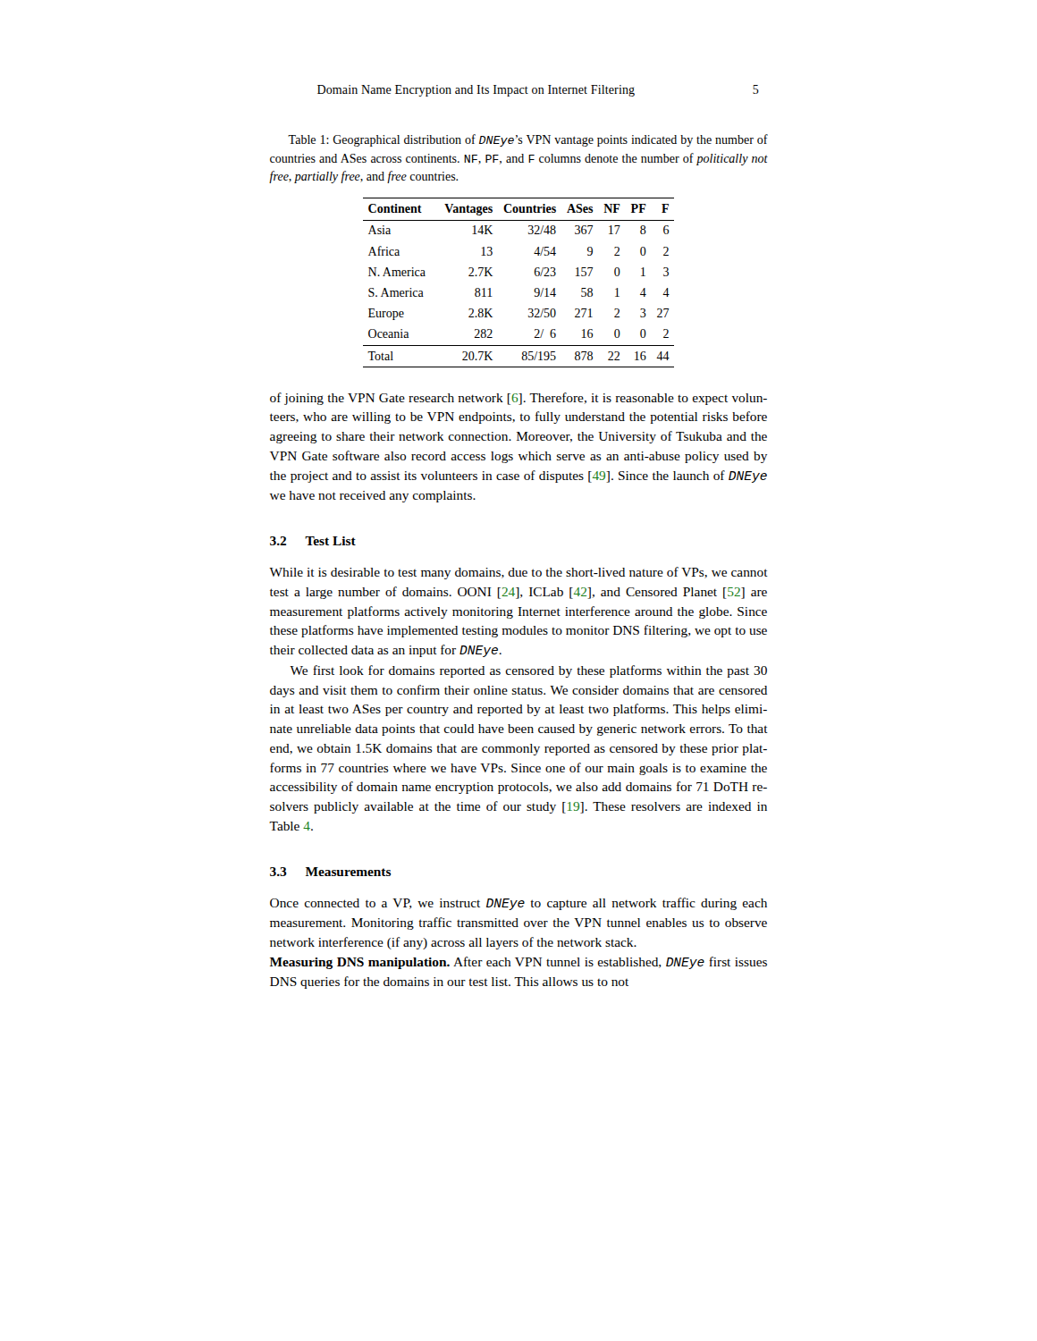Domain Name Encryption and Its Impact on Internet Filtering 5
Table 1: Geographical distribution of DNEye’s VPN vantage points indicated by the number of countries and ASes across continents. NF, PF, and F columns denote the number of politically not free, partially free, and free countries.
| Continent | Vantages | Countries | ASes | NF | PF | F |
| --- | --- | --- | --- | --- | --- | --- |
| Asia | 14K | 32/48 | 367 | 17 | 8 | 6 |
| Africa | 13 | 4/54 | 9 | 2 | 0 | 2 |
| N. America | 2.7K | 6/23 | 157 | 0 | 1 | 3 |
| S. America | 811 | 9/14 | 58 | 1 | 4 | 4 |
| Europe | 2.8K | 32/50 | 271 | 2 | 3 | 27 |
| Oceania | 282 | 2/ 6 | 16 | 0 | 0 | 2 |
| Total | 20.7K | 85/195 | 878 | 22 | 16 | 44 |
of joining the VPN Gate research network [6]. Therefore, it is reasonable to expect volunteers, who are willing to be VPN endpoints, to fully understand the potential risks before agreeing to share their network connection. Moreover, the University of Tsukuba and the VPN Gate software also record access logs which serve as an anti-abuse policy used by the project and to assist its volunteers in case of disputes [49]. Since the launch of DNEye we have not received any complaints.
3.2 Test List
While it is desirable to test many domains, due to the short-lived nature of VPs, we cannot test a large number of domains. OONI [24], ICLab [42], and Censored Planet [52] are measurement platforms actively monitoring Internet interference around the globe. Since these platforms have implemented testing modules to monitor DNS filtering, we opt to use their collected data as an input for DNEye.
We first look for domains reported as censored by these platforms within the past 30 days and visit them to confirm their online status. We consider domains that are censored in at least two ASes per country and reported by at least two platforms. This helps eliminate unreliable data points that could have been caused by generic network errors. To that end, we obtain 1.5K domains that are commonly reported as censored by these prior platforms in 77 countries where we have VPs. Since one of our main goals is to examine the accessibility of domain name encryption protocols, we also add domains for 71 DoTH resolvers publicly available at the time of our study [19]. These resolvers are indexed in Table 4.
3.3 Measurements
Once connected to a VP, we instruct DNEye to capture all network traffic during each measurement. Monitoring traffic transmitted over the VPN tunnel enables us to observe network interference (if any) across all layers of the network stack.
Measuring DNS manipulation. After each VPN tunnel is established, DNEye first issues DNS queries for the domains in our test list. This allows us to not